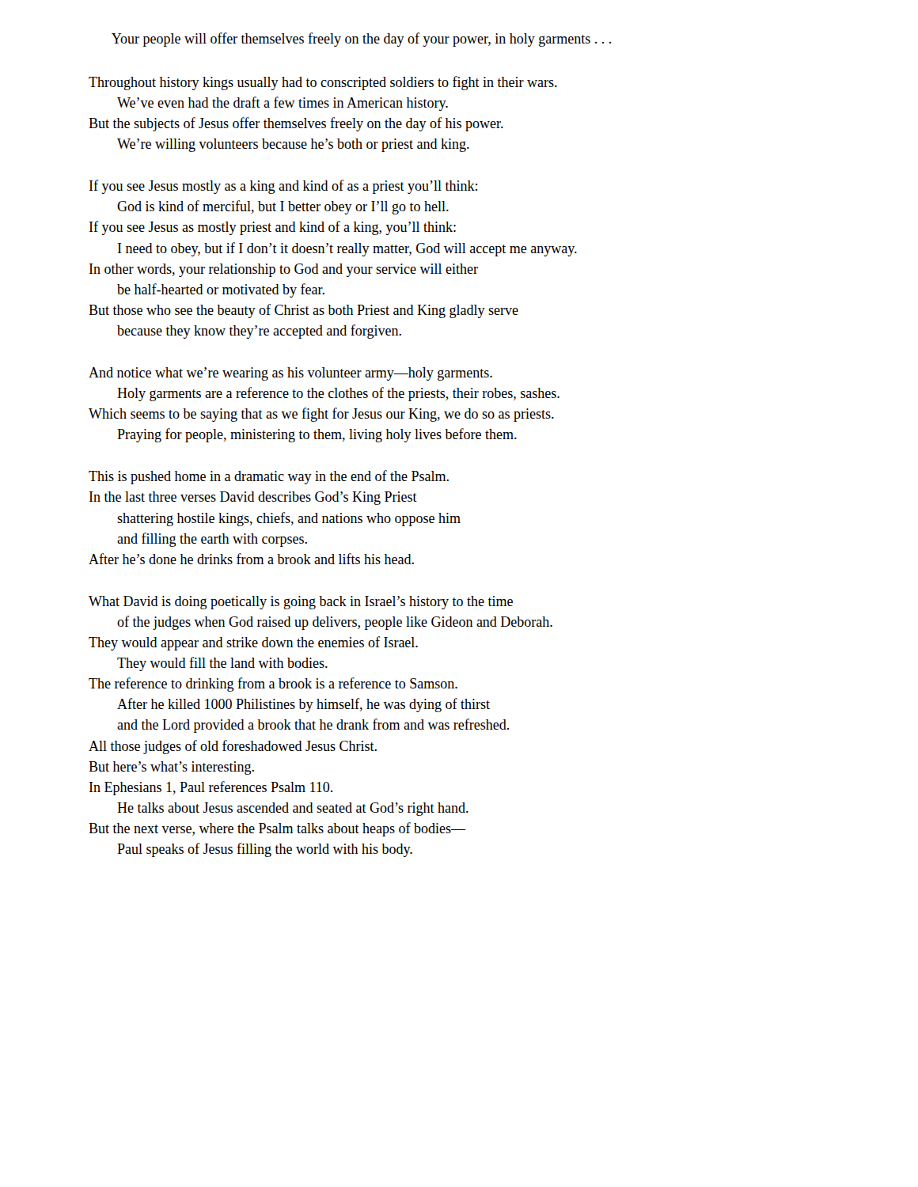Your people will offer themselves freely on the day of your power, in holy garments . . .
Throughout history kings usually had to conscripted soldiers to fight in their wars.
We’ve even had the draft a few times in American history. But the subjects of Jesus offer themselves freely on the day of his power.
We’re willing volunteers because he’s both or priest and king.
If you see Jesus mostly as a king and kind of as a priest you’ll think:
God is kind of merciful, but I better obey or I’ll go to hell. If you see Jesus as mostly priest and kind of a king, you’ll think:
I need to obey, but if I don’t it doesn’t really matter, God will accept me anyway. In other words, your relationship to God and your service will either
be half-hearted or motivated by fear. But those who see the beauty of Christ as both Priest and King gladly serve
because they know they’re accepted and forgiven.
And notice what we’re wearing as his volunteer army—holy garments.
Holy garments are a reference to the clothes of the priests, their robes, sashes. Which seems to be saying that as we fight for Jesus our King, we do so as priests.
Praying for people, ministering to them, living holy lives before them.
This is pushed home in a dramatic way in the end of the Psalm.
In the last three verses David describes God’s King Priest
shattering hostile kings, chiefs, and nations who oppose him and filling the earth with corpses. After he’s done he drinks from a brook and lifts his head.
What David is doing poetically is going back in Israel’s history to the time
of the judges when God raised up delivers, people like Gideon and Deborah. They would appear and strike down the enemies of Israel.
They would fill the land with bodies. The reference to drinking from a brook is a reference to Samson.
After he killed 1000 Philistines by himself, he was dying of thirst and the Lord provided a brook that he drank from and was refreshed. All those judges of old foreshadowed Jesus Christ.
But here’s what’s interesting.
In Ephesians 1, Paul references Psalm 110.
He talks about Jesus ascended and seated at God’s right hand. But the next verse, where the Psalm talks about heaps of bodies—
Paul speaks of Jesus filling the world with his body.